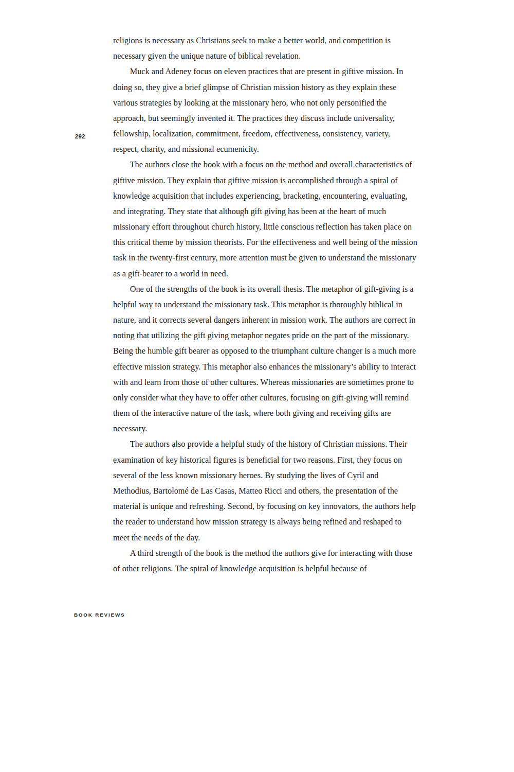292
religions is necessary as Christians seek to make a better world, and competition is necessary given the unique nature of biblical revelation.
Muck and Adeney focus on eleven practices that are present in giftive mission. In doing so, they give a brief glimpse of Christian mission history as they explain these various strategies by looking at the missionary hero, who not only personified the approach, but seemingly invented it. The practices they discuss include universality, fellowship, localization, commitment, freedom, effectiveness, consistency, variety, respect, charity, and missional ecumenicity.
The authors close the book with a focus on the method and overall characteristics of giftive mission. They explain that giftive mission is accomplished through a spiral of knowledge acquisition that includes experiencing, bracketing, encountering, evaluating, and integrating. They state that although gift giving has been at the heart of much missionary effort throughout church history, little conscious reflection has taken place on this critical theme by mission theorists. For the effectiveness and well being of the mission task in the twenty-first century, more attention must be given to understand the missionary as a gift-bearer to a world in need.
One of the strengths of the book is its overall thesis. The metaphor of gift-giving is a helpful way to understand the missionary task. This metaphor is thoroughly biblical in nature, and it corrects several dangers inherent in mission work. The authors are correct in noting that utilizing the gift giving metaphor negates pride on the part of the missionary. Being the humble gift bearer as opposed to the triumphant culture changer is a much more effective mission strategy. This metaphor also enhances the missionary’s ability to interact with and learn from those of other cultures. Whereas missionaries are sometimes prone to only consider what they have to offer other cultures, focusing on gift-giving will remind them of the interactive nature of the task, where both giving and receiving gifts are necessary.
The authors also provide a helpful study of the history of Christian missions. Their examination of key historical figures is beneficial for two reasons. First, they focus on several of the less known missionary heroes. By studying the lives of Cyril and Methodius, Bartolomé de Las Casas, Matteo Ricci and others, the presentation of the material is unique and refreshing. Second, by focusing on key innovators, the authors help the reader to understand how mission strategy is always being refined and reshaped to meet the needs of the day.
A third strength of the book is the method the authors give for interacting with those of other religions. The spiral of knowledge acquisition is helpful because of
Book Reviews